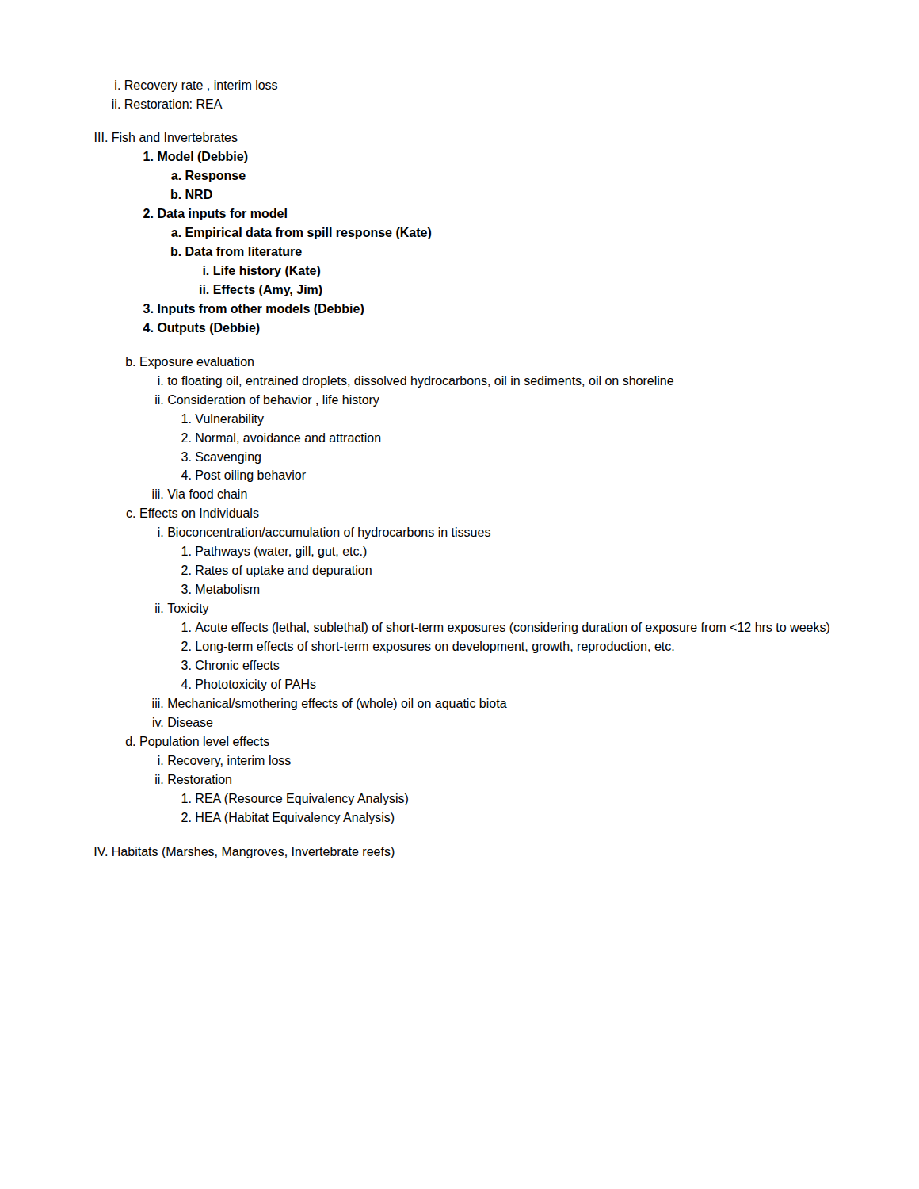Recovery rate , interim loss
Restoration: REA
Fish and Invertebrates
Model (Debbie)
Response
NRD
Data inputs for model
Empirical data from spill response (Kate)
Data from literature
Life history (Kate)
Effects (Amy, Jim)
Inputs from other models (Debbie)
Outputs (Debbie)
Exposure evaluation
to floating oil, entrained droplets, dissolved hydrocarbons, oil in sediments, oil on shoreline
Consideration of behavior , life history
Vulnerability
Normal, avoidance and attraction
Scavenging
Post oiling behavior
Via food chain
Effects on Individuals
Bioconcentration/accumulation of hydrocarbons in tissues
Pathways (water, gill, gut, etc.)
Rates of uptake and depuration
Metabolism
Toxicity
Acute effects (lethal, sublethal) of short-term exposures (considering duration of exposure from <12 hrs to weeks)
Long-term effects of short-term exposures on development, growth, reproduction, etc.
Chronic effects
Phototoxicity of PAHs
Mechanical/smothering effects of (whole) oil on aquatic biota
Disease
Population level effects
Recovery, interim loss
Restoration
REA (Resource Equivalency Analysis)
HEA (Habitat Equivalency Analysis)
Habitats (Marshes, Mangroves, Invertebrate reefs)